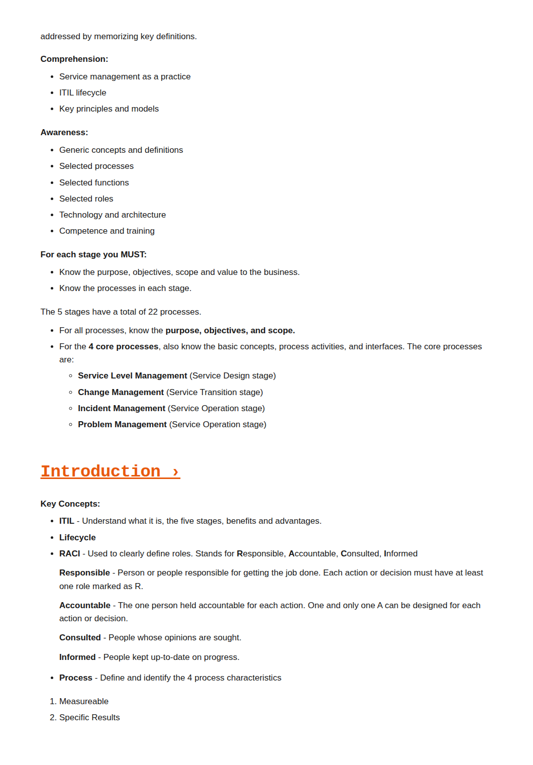addressed by memorizing key definitions.
Comprehension:
Service management as a practice
ITIL lifecycle
Key principles and models
Awareness:
Generic concepts and definitions
Selected processes
Selected functions
Selected roles
Technology and architecture
Competence and training
For each stage you MUST:
Know the purpose, objectives, scope and value to the business.
Know the processes in each stage.
The 5 stages have a total of 22 processes.
For all processes, know the purpose, objectives, and scope.
For the 4 core processes, also know the basic concepts, process activities, and interfaces. The core processes are:
Service Level Management (Service Design stage)
Change Management (Service Transition stage)
Incident Management (Service Operation stage)
Problem Management (Service Operation stage)
Introduction ›
Key Concepts:
ITIL - Understand what it is, the five stages, benefits and advantages.
Lifecycle
RACI - Used to clearly define roles. Stands for Responsible, Accountable, Consulted, Informed
Responsible - Person or people responsible for getting the job done. Each action or decision must have at least one role marked as R.
Accountable - The one person held accountable for each action. One and only one A can be designed for each action or decision.
Consulted - People whose opinions are sought.
Informed - People kept up-to-date on progress.
Process - Define and identify the 4 process characteristics
Measureable
Specific Results